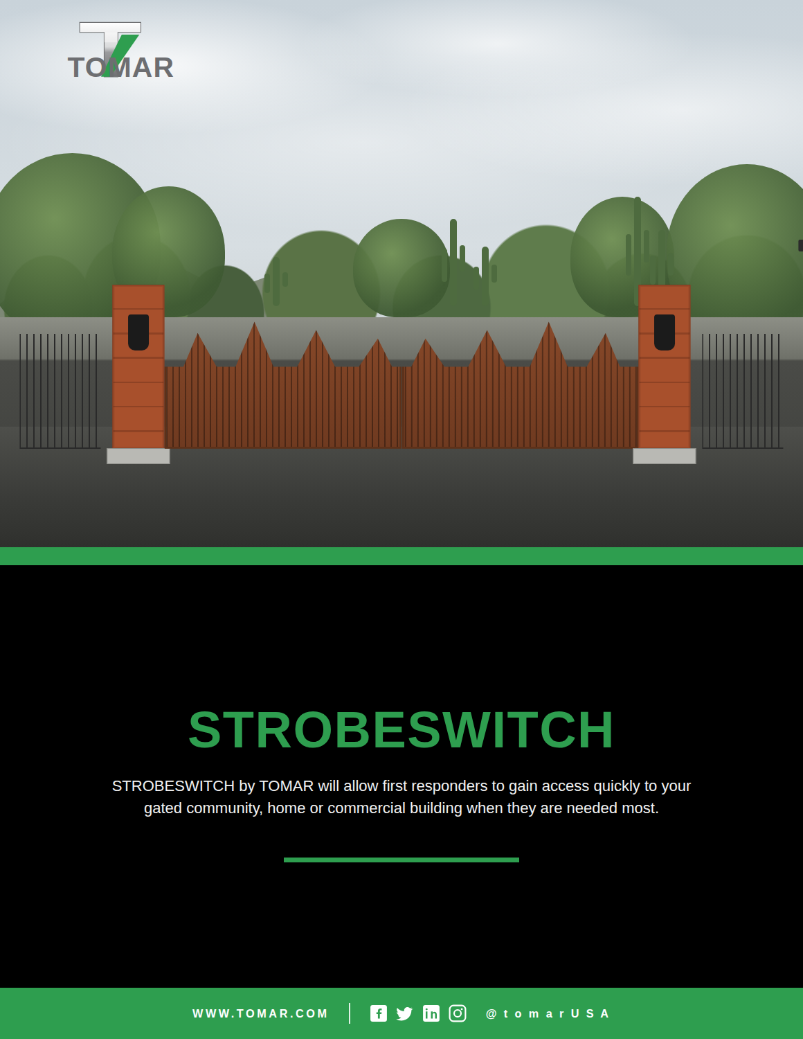TOMAR
STROBESWITCH
STROBESWITCH by TOMAR will allow first responders to gain access quickly to your gated community, home or commercial building when they are needed most.
WWW.TOMAR.COM @ t o m a r U S A